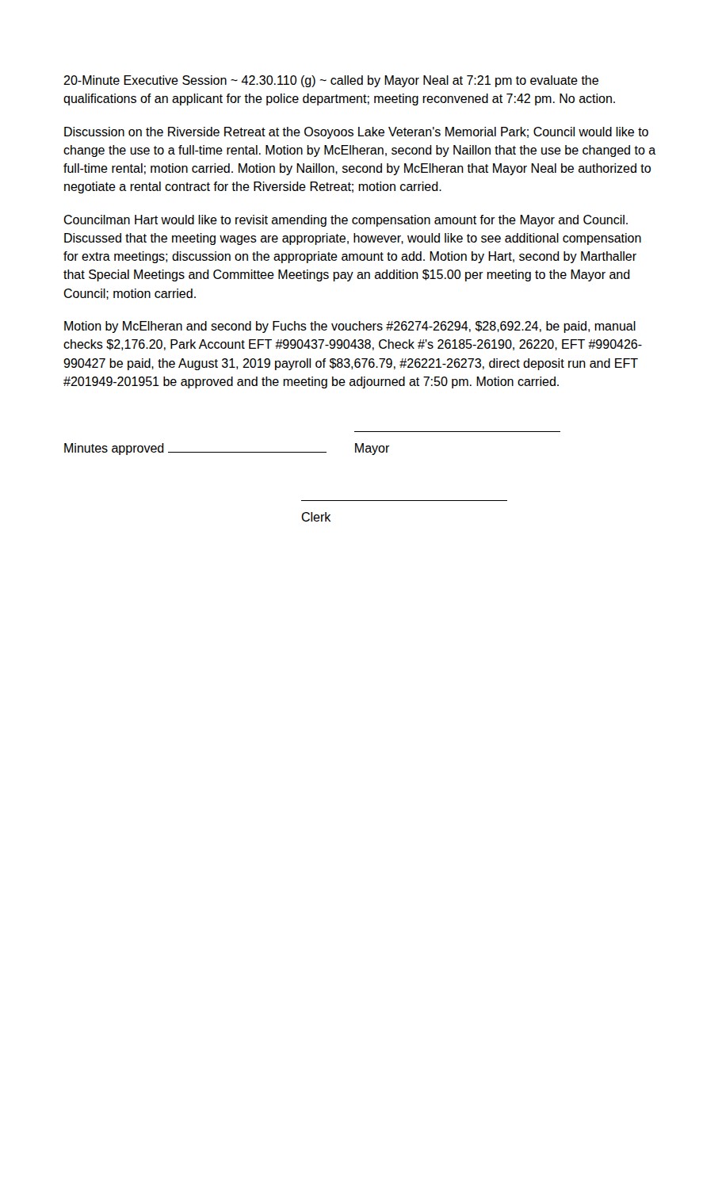20-Minute Executive Session ~ 42.30.110 (g) ~ called by Mayor Neal at 7:21 pm to evaluate the qualifications of an applicant for the police department; meeting reconvened at 7:42 pm. No action.
Discussion on the Riverside Retreat at the Osoyoos Lake Veteran's Memorial Park; Council would like to change the use to a full-time rental. Motion by McElheran, second by Naillon that the use be changed to a full-time rental; motion carried. Motion by Naillon, second by McElheran that Mayor Neal be authorized to negotiate a rental contract for the Riverside Retreat; motion carried.
Councilman Hart would like to revisit amending the compensation amount for the Mayor and Council. Discussed that the meeting wages are appropriate, however, would like to see additional compensation for extra meetings; discussion on the appropriate amount to add. Motion by Hart, second by Marthaller that Special Meetings and Committee Meetings pay an addition $15.00 per meeting to the Mayor and Council; motion carried.
Motion by McElheran and second by Fuchs the vouchers #26274-26294, $28,692.24, be paid, manual checks $2,176.20, Park Account EFT #990437-990438, Check #'s 26185-26190, 26220, EFT #990426-990427 be paid, the August 31, 2019 payroll of $83,676.79, #26221-26273, direct deposit run and EFT #201949-201951 be approved and the meeting be adjourned at 7:50 pm. Motion carried.
Minutes approved
Mayor
Clerk